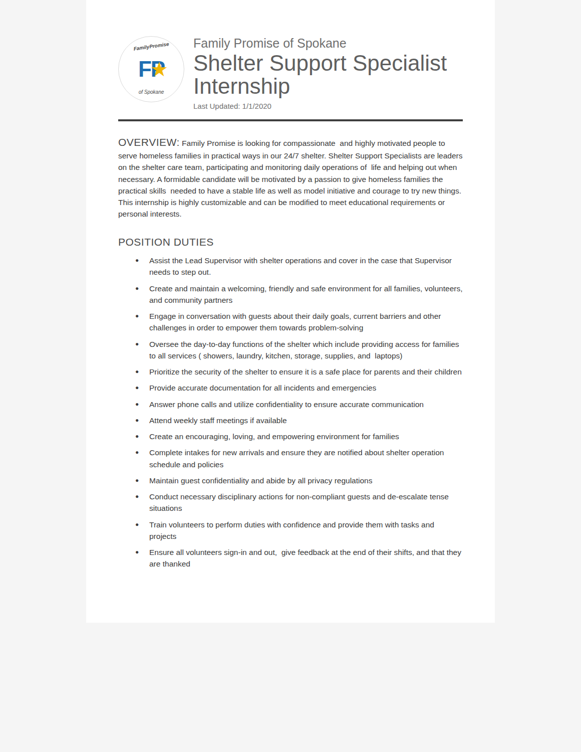FamilyPromise of Spokane
FP
★
Family Promise of Spokane
Shelter Support Specialist Internship
Last Updated: 1/1/2020
OVERVIEW: Family Promise is looking for compassionate and highly motivated people to serve homeless families in practical ways in our 24/7 shelter. Shelter Support Specialists are leaders on the shelter care team, participating and monitoring daily operations of life and helping out when necessary. A formidable candidate will be motivated by a passion to give homeless families the practical skills needed to have a stable life as well as model initiative and courage to try new things. This internship is highly customizable and can be modified to meet educational requirements or personal interests.
POSITION DUTIES
Assist the Lead Supervisor with shelter operations and cover in the case that Supervisor needs to step out.
Create and maintain a welcoming, friendly and safe environment for all families, volunteers, and community partners
Engage in conversation with guests about their daily goals, current barriers and other challenges in order to empower them towards problem-solving
Oversee the day-to-day functions of the shelter which include providing access for families to all services ( showers, laundry, kitchen, storage, supplies, and laptops)
Prioritize the security of the shelter to ensure it is a safe place for parents and their children
Provide accurate documentation for all incidents and emergencies
Answer phone calls and utilize confidentiality to ensure accurate communication
Attend weekly staff meetings if available
Create an encouraging, loving, and empowering environment for families
Complete intakes for new arrivals and ensure they are notified about shelter operation schedule and policies
Maintain guest confidentiality and abide by all privacy regulations
Conduct necessary disciplinary actions for non-compliant guests and de-escalate tense situations
Train volunteers to perform duties with confidence and provide them with tasks and projects
Ensure all volunteers sign-in and out, give feedback at the end of their shifts, and that they are thanked